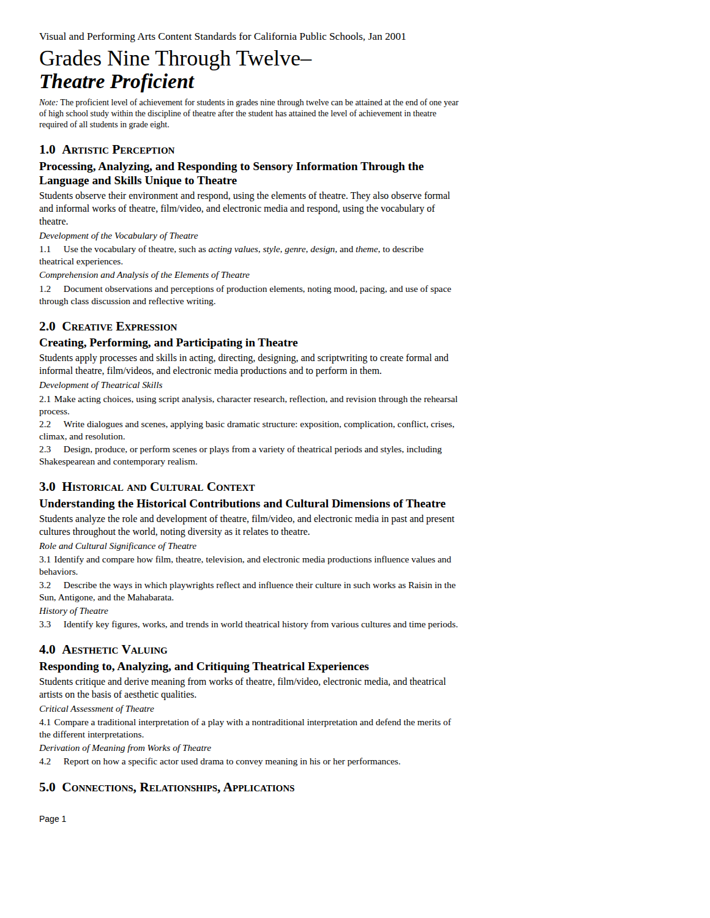Visual and Performing Arts Content Standards for California Public Schools, Jan 2001
Grades Nine Through Twelve–
Theatre Proficient
Note: The proficient level of achievement for students in grades nine through twelve can be attained at the end of one year of high school study within the discipline of theatre after the student has attained the level of achievement in theatre required of all students in grade eight.
1.0 Artistic Perception
Processing, Analyzing, and Responding to Sensory Information Through the Language and Skills Unique to Theatre
Students observe their environment and respond, using the elements of theatre. They also observe formal and informal works of theatre, film/video, and electronic media and respond, using the vocabulary of theatre.
Development of the Vocabulary of Theatre
1.1 Use the vocabulary of theatre, such as acting values, style, genre, design, and theme, to describe theatrical experiences.
Comprehension and Analysis of the Elements of Theatre
1.2 Document observations and perceptions of production elements, noting mood, pacing, and use of space through class discussion and reflective writing.
2.0 Creative Expression
Creating, Performing, and Participating in Theatre
Students apply processes and skills in acting, directing, designing, and scriptwriting to create formal and informal theatre, film/videos, and electronic media productions and to perform in them.
Development of Theatrical Skills
2.1 Make acting choices, using script analysis, character research, reflection, and revision through the rehearsal process.
2.2 Write dialogues and scenes, applying basic dramatic structure: exposition, complication, conflict, crises, climax, and resolution.
2.3 Design, produce, or perform scenes or plays from a variety of theatrical periods and styles, including Shakespearean and contemporary realism.
3.0 Historical and Cultural Context
Understanding the Historical Contributions and Cultural Dimensions of Theatre
Students analyze the role and development of theatre, film/video, and electronic media in past and present cultures throughout the world, noting diversity as it relates to theatre.
Role and Cultural Significance of Theatre
3.1 Identify and compare how film, theatre, television, and electronic media productions influence values and behaviors.
3.2 Describe the ways in which playwrights reflect and influence their culture in such works as Raisin in the Sun, Antigone, and the Mahabarata.
History of Theatre
3.3 Identify key figures, works, and trends in world theatrical history from various cultures and time periods.
4.0 Aesthetic Valuing
Responding to, Analyzing, and Critiquing Theatrical Experiences
Students critique and derive meaning from works of theatre, film/video, electronic media, and theatrical artists on the basis of aesthetic qualities.
Critical Assessment of Theatre
4.1 Compare a traditional interpretation of a play with a nontraditional interpretation and defend the merits of the different interpretations.
Derivation of Meaning from Works of Theatre
4.2 Report on how a specific actor used drama to convey meaning in his or her performances.
5.0 Connections, Relationships, Applications
Page 1